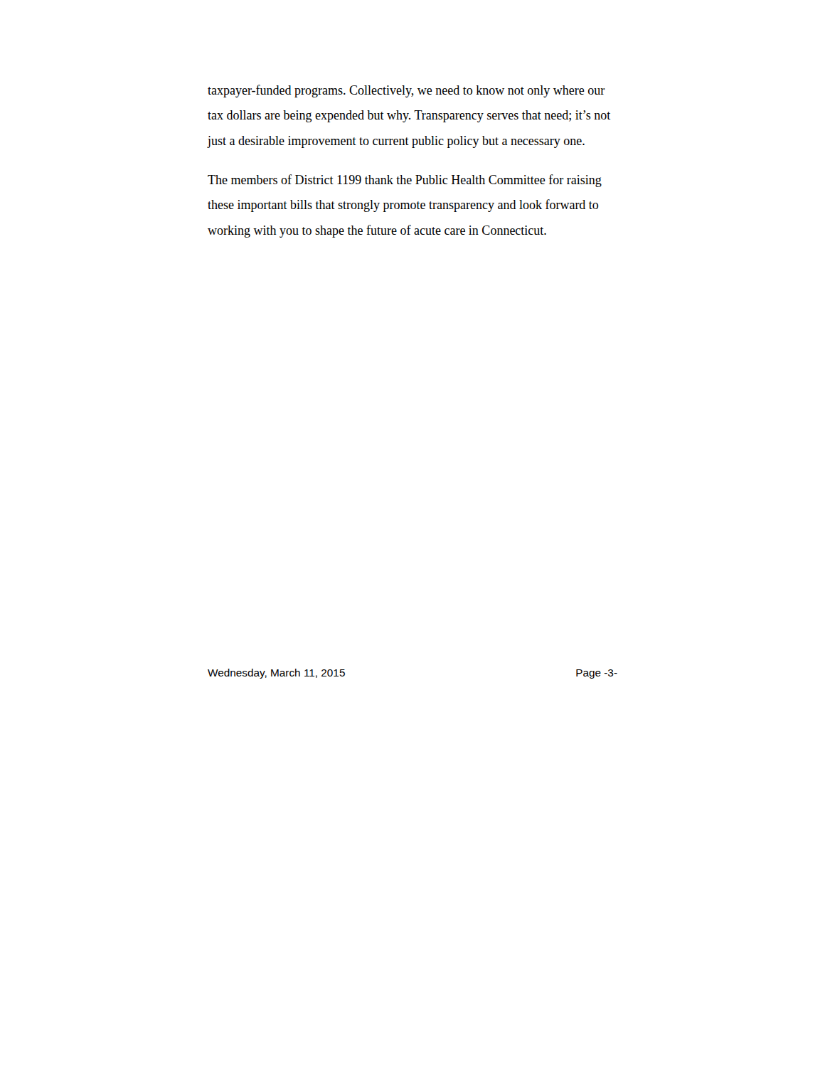taxpayer-funded programs. Collectively, we need to know not only where our tax dollars are being expended but why. Transparency serves that need; it’s not just a desirable improvement to current public policy but a necessary one.
The members of District 1199 thank the Public Health Committee for raising these important bills that strongly promote transparency and look forward to working with you to shape the future of acute care in Connecticut.
Wednesday, March 11, 2015 Page -3-